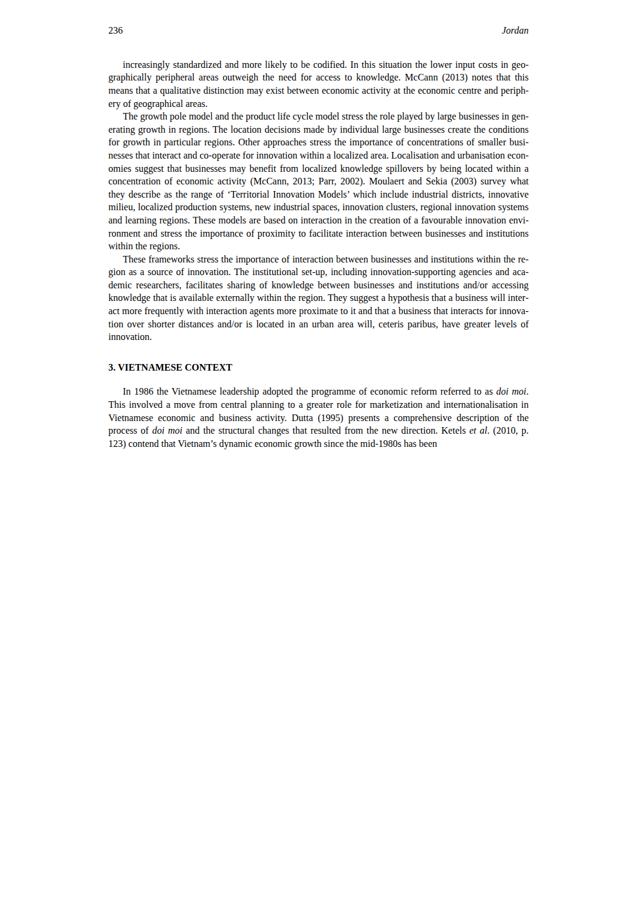236 Jordan
increasingly standardized and more likely to be codified. In this situation the lower input costs in geographically peripheral areas outweigh the need for access to knowledge. McCann (2013) notes that this means that a qualitative distinction may exist between economic activity at the economic centre and periphery of geographical areas.
The growth pole model and the product life cycle model stress the role played by large businesses in generating growth in regions. The location decisions made by individual large businesses create the conditions for growth in particular regions. Other approaches stress the importance of concentrations of smaller businesses that interact and co-operate for innovation within a localized area. Localisation and urbanisation economies suggest that businesses may benefit from localized knowledge spillovers by being located within a concentration of economic activity (McCann, 2013; Parr, 2002). Moulaert and Sekia (2003) survey what they describe as the range of ‘Territorial Innovation Models’ which include industrial districts, innovative milieu, localized production systems, new industrial spaces, innovation clusters, regional innovation systems and learning regions. These models are based on interaction in the creation of a favourable innovation environment and stress the importance of proximity to facilitate interaction between businesses and institutions within the regions.
These frameworks stress the importance of interaction between businesses and institutions within the region as a source of innovation. The institutional set-up, including innovation-supporting agencies and academic researchers, facilitates sharing of knowledge between businesses and institutions and/or accessing knowledge that is available externally within the region. They suggest a hypothesis that a business will interact more frequently with interaction agents more proximate to it and that a business that interacts for innovation over shorter distances and/or is located in an urban area will, ceteris paribus, have greater levels of innovation.
3. VIETNAMESE CONTEXT
In 1986 the Vietnamese leadership adopted the programme of economic reform referred to as doi moi. This involved a move from central planning to a greater role for marketization and internationalisation in Vietnamese economic and business activity. Dutta (1995) presents a comprehensive description of the process of doi moi and the structural changes that resulted from the new direction. Ketels et al. (2010, p. 123) contend that Vietnam’s dynamic economic growth since the mid-1980s has been